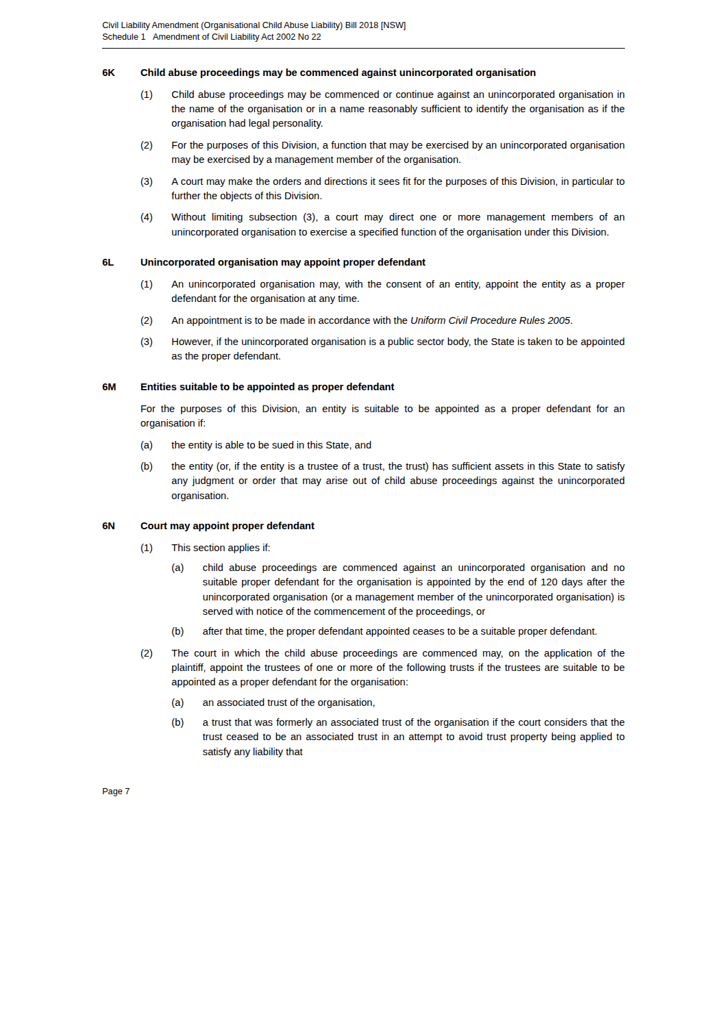Civil Liability Amendment (Organisational Child Abuse Liability) Bill 2018 [NSW] Schedule 1 Amendment of Civil Liability Act 2002 No 22
6K Child abuse proceedings may be commenced against unincorporated organisation
(1)
Child abuse proceedings may be commenced or continue against an unincorporated organisation in the name of the organisation or in a name reasonably sufficient to identify the organisation as if the organisation had legal personality.
(2)
For the purposes of this Division, a function that may be exercised by an unincorporated organisation may be exercised by a management member of the organisation.
(3)
A court may make the orders and directions it sees fit for the purposes of this Division, in particular to further the objects of this Division.
(4)
Without limiting subsection (3), a court may direct one or more management members of an unincorporated organisation to exercise a specified function of the organisation under this Division.
6L Unincorporated organisation may appoint proper defendant
(1)
An unincorporated organisation may, with the consent of an entity, appoint the entity as a proper defendant for the organisation at any time.
(2)
An appointment is to be made in accordance with the Uniform Civil Procedure Rules 2005.
(3)
However, if the unincorporated organisation is a public sector body, the State is taken to be appointed as the proper defendant.
6M Entities suitable to be appointed as proper defendant
For the purposes of this Division, an entity is suitable to be appointed as a proper defendant for an organisation if:
(a)
the entity is able to be sued in this State, and
(b)
the entity (or, if the entity is a trustee of a trust, the trust) has sufficient assets in this State to satisfy any judgment or order that may arise out of child abuse proceedings against the unincorporated organisation.
6N Court may appoint proper defendant
(1)
This section applies if:
(a)
child abuse proceedings are commenced against an unincorporated organisation and no suitable proper defendant for the organisation is appointed by the end of 120 days after the unincorporated organisation (or a management member of the unincorporated organisation) is served with notice of the commencement of the proceedings, or
(b)
after that time, the proper defendant appointed ceases to be a suitable proper defendant.
(2)
The court in which the child abuse proceedings are commenced may, on the application of the plaintiff, appoint the trustees of one or more of the following trusts if the trustees are suitable to be appointed as a proper defendant for the organisation:
(a)
an associated trust of the organisation,
(b)
a trust that was formerly an associated trust of the organisation if the court considers that the trust ceased to be an associated trust in an attempt to avoid trust property being applied to satisfy any liability that
Page 7